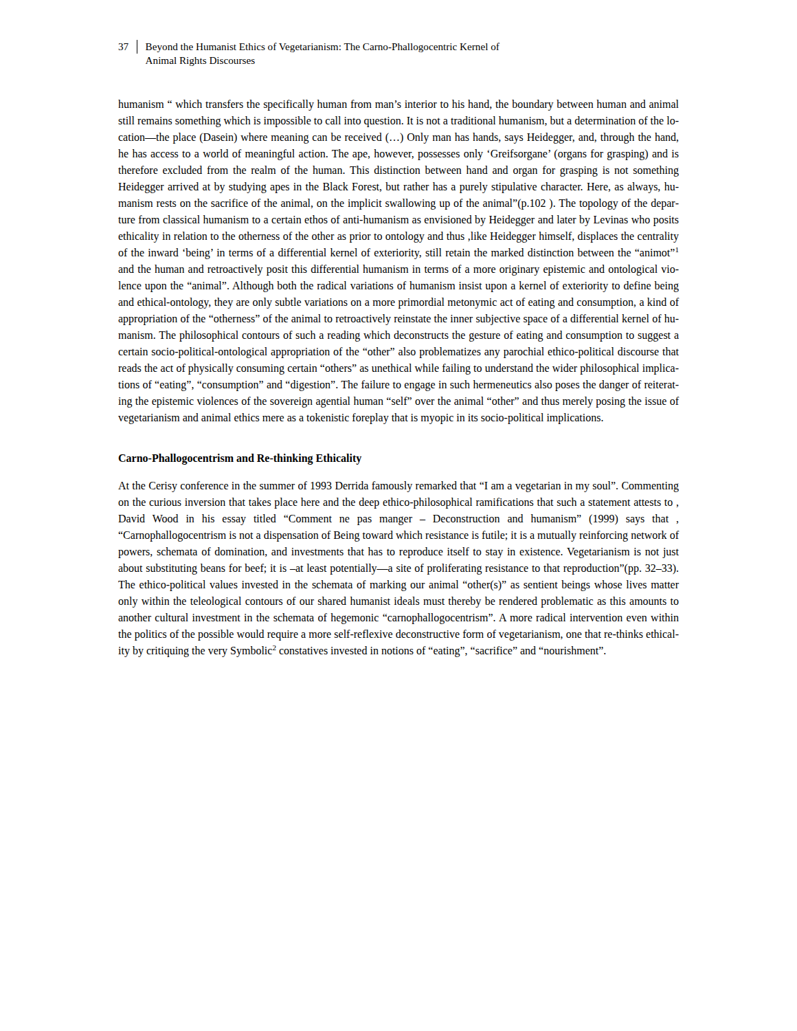37
Beyond the Humanist Ethics of Vegetarianism: The Carno-Phallogocentric Kernel of Animal Rights Discourses
humanism “ which transfers the specifically human from man’s interior to his hand, the boundary between human and animal still remains something which is impossible to call into question. It is not a traditional humanism, but a determination of the location—the place (Dasein) where meaning can be received (…) Only man has hands, says Heidegger, and, through the hand, he has access to a world of meaningful action. The ape, however, possesses only ‘Greifsorgane’ (organs for grasping) and is therefore excluded from the realm of the human. This distinction between hand and organ for grasping is not something Heidegger arrived at by studying apes in the Black Forest, but rather has a purely stipulative character. Here, as always, humanism rests on the sacrifice of the animal, on the implicit swallowing up of the animal”(p.102 ). The topology of the departure from classical humanism to a certain ethos of anti-humanism as envisioned by Heidegger and later by Levinas who posits ethicality in relation to the otherness of the other as prior to ontology and thus ,like Heidegger himself, displaces the centrality of the inward ‘being’ in terms of a differential kernel of exteriority, still retain the marked distinction between the “animot”1 and the human and retroactively posit this differential humanism in terms of a more originary epistemic and ontological violence upon the “animal”. Although both the radical variations of humanism insist upon a kernel of exteriority to define being and ethical-ontology, they are only subtle variations on a more primordial metonymic act of eating and consumption, a kind of appropriation of the “otherness” of the animal to retroactively reinstate the inner subjective space of a differential kernel of humanism. The philosophical contours of such a reading which deconstructs the gesture of eating and consumption to suggest a certain socio-political-ontological appropriation of the “other” also problematizes any parochial ethico-political discourse that reads the act of physically consuming certain “others” as unethical while failing to understand the wider philosophical implications of “eating”, “consumption” and “digestion”. The failure to engage in such hermeneutics also poses the danger of reiterating the epistemic violences of the sovereign agential human “self” over the animal “other” and thus merely posing the issue of vegetarianism and animal ethics mere as a tokenistic foreplay that is myopic in its socio-political implications.
Carno-Phallogocentrism and Re-thinking Ethicality
At the Cerisy conference in the summer of 1993 Derrida famously remarked that “I am a vegetarian in my soul”. Commenting on the curious inversion that takes place here and the deep ethico-philosophical ramifications that such a statement attests to , David Wood in his essay titled “Comment ne pas manger – Deconstruction and humanism” (1999) says that , “Carnophallogocentrism is not a dispensation of Being toward which resistance is futile; it is a mutually reinforcing network of powers, schemata of domination, and investments that has to reproduce itself to stay in existence. Vegetarianism is not just about substituting beans for beef; it is –at least potentially—a site of proliferating resistance to that reproduction”(pp. 32–33). The ethico-political values invested in the schemata of marking our animal “other(s)” as sentient beings whose lives matter only within the teleological contours of our shared humanist ideals must thereby be rendered problematic as this amounts to another cultural investment in the schemata of hegemonic “carnophallogocentrism”. A more radical intervention even within the politics of the possible would require a more self-reflexive deconstructive form of vegetarianism, one that re-thinks ethicality by critiquing the very Symbolic2 constatives invested in notions of “eating”, “sacrifice” and “nourishment”.